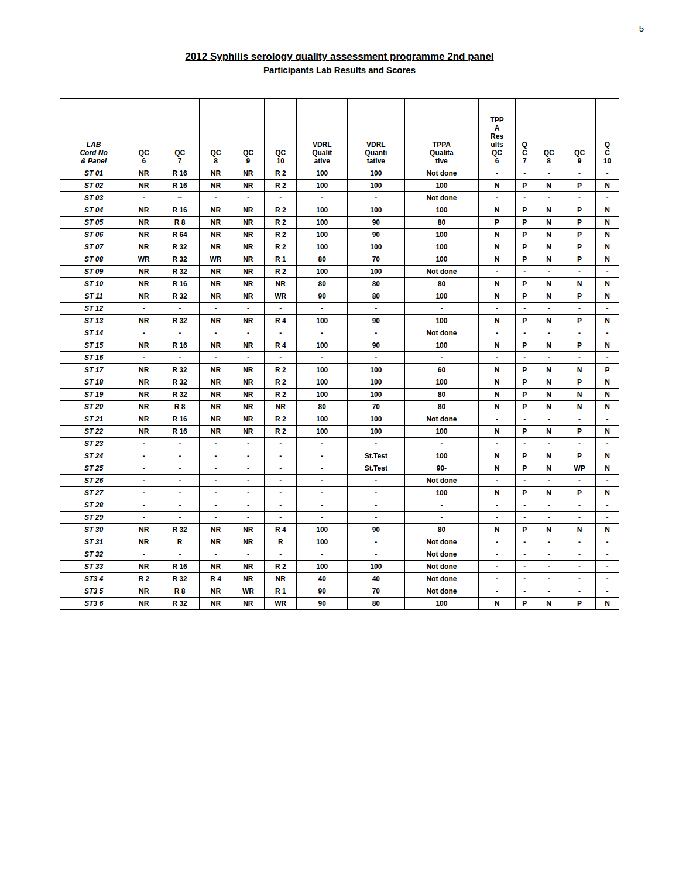5
2012 Syphilis serology quality assessment programme 2nd panel
Participants Lab Results and Scores
| LAB Cord No & Panel | QC 6 | QC 7 | QC 8 | QC 9 | QC 10 | VDRL Qualit ative | VDRL Quanti tative | TPPA Qualita tive | TPP A Res ults QC 6 | Q C 7 | QC 8 | QC 9 | Q C 10 |
| --- | --- | --- | --- | --- | --- | --- | --- | --- | --- | --- | --- | --- | --- |
| ST 01 | NR | R 16 | NR | NR | R 2 | 100 | 100 | Not done | - | - | - | - | - |
| ST 02 | NR | R 16 | NR | NR | R 2 | 100 | 100 | 100 | N | P | N | P | N |
| ST 03 | - | -- | - | - | - | - | - | Not done | - | - | - | - | - |
| ST 04 | NR | R 16 | NR | NR | R 2 | 100 | 100 | 100 | N | P | N | P | N |
| ST 05 | NR | R 8 | NR | NR | R 2 | 100 | 90 | 80 | P | P | N | P | N |
| ST 06 | NR | R 64 | NR | NR | R 2 | 100 | 90 | 100 | N | P | N | P | N |
| ST 07 | NR | R 32 | NR | NR | R 2 | 100 | 100 | 100 | N | P | N | P | N |
| ST 08 | WR | R 32 | WR | NR | R 1 | 80 | 70 | 100 | N | P | N | P | N |
| ST 09 | NR | R 32 | NR | NR | R 2 | 100 | 100 | Not done | - | - | - | - | - |
| ST 10 | NR | R 16 | NR | NR | NR | 80 | 80 | 80 | N | P | N | N | N |
| ST 11 | NR | R 32 | NR | NR | WR | 90 | 80 | 100 | N | P | N | P | N |
| ST 12 | - | - | - | - | - | - | - | - | - | - | - | - | - |
| ST 13 | NR | R 32 | NR | NR | R 4 | 100 | 90 | 100 | N | P | N | P | N |
| ST 14 | - | - | - | - | - | - | - | Not done | - | - | - | - | - |
| ST 15 | NR | R 16 | NR | NR | R 4 | 100 | 90 | 100 | N | P | N | P | N |
| ST 16 | - | - | - | - | - | - | - | - | - | - | - | - | - |
| ST 17 | NR | R 32 | NR | NR | R 2 | 100 | 100 | 60 | N | P | N | N | P |
| ST 18 | NR | R 32 | NR | NR | R 2 | 100 | 100 | 100 | N | P | N | P | N |
| ST 19 | NR | R 32 | NR | NR | R 2 | 100 | 100 | 80 | N | P | N | N | N |
| ST 20 | NR | R 8 | NR | NR | NR | 80 | 70 | 80 | N | P | N | N | N |
| ST 21 | NR | R 16 | NR | NR | R 2 | 100 | 100 | Not done | - | - | - | - | - |
| ST 22 | NR | R 16 | NR | NR | R 2 | 100 | 100 | 100 | N | P | N | P | N |
| ST 23 | - | - | - | - | - | - | - | - | - | - | - | - | - |
| ST 24 | - | - | - | - | - | - | St.Test | 100 | N | P | N | P | N |
| ST 25 | - | - | - | - | - | - | St.Test | 90- | N | P | N | WP | N |
| ST 26 | - | - | - | - | - | - | - | Not done | - | - | - | - | - |
| ST 27 | - | - | - | - | - | - | - | 100 | N | P | N | P | N |
| ST 28 | - | - | - | - | - | - | - | - | - | - | - | - | - |
| ST 29 | - | - | - | - | - | - | - | - | - | - | - | - | - |
| ST 30 | NR | R 32 | NR | NR | R 4 | 100 | 90 | 80 | N | P | N | N | N |
| ST 31 | NR | R | NR | NR | R | 100 | - | Not done | - | - | - | - | - |
| ST 32 | - | - | - | - | - | - | - | Not done | - | - | - | - | - |
| ST 33 | NR | R 16 | NR | NR | R 2 | 100 | 100 | Not done | - | - | - | - | - |
| ST3 4 | R 2 | R 32 | R 4 | NR | NR | 40 | 40 | Not done | - | - | - | - | - |
| ST3 5 | NR | R 8 | NR | WR | R 1 | 90 | 70 | Not done | - | - | - | - | - |
| ST3 6 | NR | R 32 | NR | NR | WR | 90 | 80 | 100 | N | P | N | P | N |